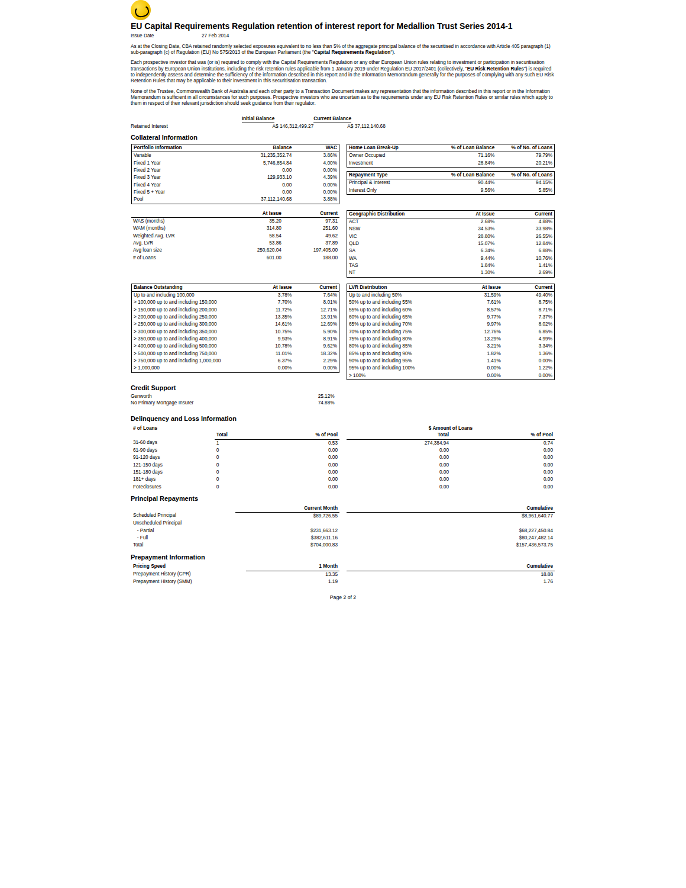EU Capital Requirements Regulation retention of interest report for Medallion Trust Series 2014-1
Issue Date27 Feb 2014
As at the Closing Date, CBA retained randomly selected exposures equivalent to no less than 5% of the aggregate principal balance of the securitised in accordance with Article 405 paragraph (1) sub-paragraph (c) of Regulation (EU) No 575/2013 of the European Parliament (the "Capital Requirements Regulation").
Each prospective investor that was (or is) required to comply with the Capital Requirements Regulation or any other European Union rules relating to investment or participation in securitisation transactions by European Union institutions, including the risk retention rules applicable from 1 January 2019 under Regulation EU 2017/2401 (collectively, "EU Risk Retention Rules") is required to independently assess and determine the sufficiency of the information described in this report and in the Information Memorandum generally for the purposes of complying with any such EU Risk Retention Rules that may be applicable to their investment in this securitisation transaction.
None of the Trustee, Commonwealth Bank of Australia and each other party to a Transaction Document makes any representation that the information described in this report or in the Information Memorandum is sufficient in all circumstances for such purposes. Prospective investors who are uncertain as to the requirements under any EU Risk Retention Rules or similar rules which apply to them in respect of their relevant jurisdiction should seek guidance from their regulator.
| | Initial Balance | Current Balance |
| Retained Interest | A$ 146,312,499.27 | A$ 37,112,140.68 |
Collateral Information
| / Portfolio Information / Balance / WAC / / --- / --- / --- / / Variable / 31,235,352.74 / 3.86% / / Fixed 1 Year / 5,746,854.84 / 4.00% / / Fixed 2 Year / 0.00 / 0.00% / / Fixed 3 Year / 129,933.10 / 4.39% / / Fixed 4 Year / 0.00 / 0.00% / / Fixed 5 + Year / 0.00 / 0.00% / / Pool / 37,112,140.68 / 3.88% / | / Home Loan Break-Up / % of Loan Balance / % of No. of Loans / / --- / --- / --- / / Owner Occupied / 71.16% / 79.79% / / Investment / 28.84% / 20.21% / / Repayment Type / % of Loan Balance / % of No. of Loans / / --- / --- / --- / / Principal & Interest / 90.44% / 94.15% / / Interest Only / 9.56% / 5.85% / |
| / / At Issue / Current / / --- / --- / --- / / WAS (months) / 35.20 / 97.31 / / WAM (months) / 314.80 / 251.60 / / Weighted Avg. LVR / 58.54 / 49.62 / / Avg. LVR / 53.86 / 37.89 / / Avg loan size / 250,620.04 / 197,405.00 / / # of Loans / 601.00 / 188.00 / | / Geographic Distribution / At Issue / Current / / --- / --- / --- / / ACT / 2.68% / 4.88% / / NSW / 34.53% / 33.98% / / VIC / 28.80% / 26.55% / / QLD / 15.07% / 12.84% / / SA / 6.34% / 6.88% / / WA / 9.44% / 10.76% / / TAS / 1.84% / 1.41% / / NT / 1.30% / 2.69% / |
| / Balance Outstanding / At Issue / Current / / --- / --- / --- / / Up to and including 100,000 / 3.78% / 7.64% / / > 100,000 up to and including 150,000 / 7.70% / 8.01% / / > 150,000 up to and including 200,000 / 11.72% / 12.71% / / > 200,000 up to and including 250,000 / 13.35% / 13.91% / / > 250,000 up to and including 300,000 / 14.61% / 12.69% / / > 300,000 up to and including 350,000 / 10.75% / 5.90% / / > 350,000 up to and including 400,000 / 9.93% / 8.91% / / > 400,000 up to and including 500,000 / 10.78% / 9.62% / / > 500,000 up to and including 750,000 / 11.01% / 18.32% / / > 750,000 up to and including 1,000,000 / 6.37% / 2.29% / / > 1,000,000 / 0.00% / 0.00% / | / LVR Distribution / At Issue / Current / / --- / --- / --- / / Up to and including 50% / 31.59% / 49.40% / / 50% up to and including 55% / 7.61% / 8.75% / / 55% up to and including 60% / 8.57% / 8.71% / / 60% up to and including 65% / 9.77% / 7.37% / / 65% up to and including 70% / 9.97% / 8.02% / / 70% up to and including 75% / 12.76% / 6.85% / / 75% up to and including 80% / 13.29% / 4.99% / / 80% up to and including 85% / 3.21% / 3.34% / / 85% up to and including 90% / 1.82% / 1.36% / / 90% up to and including 95% / 1.41% / 0.00% / / 95% up to and including 100% / 0.00% / 1.22% / / > 100% / 0.00% / 0.00% / |
Credit Support
| Genworth | 25.12% |
| No Primary Mortgage Insurer | 74.88% |
Delinquency and Loss Information
| / # of Loans / / --- / / / Total / % of Pool / / 31-60 days / 1 / 0.53 / / 61-90 days / 0 / 0.00 / / 91-120 days / 0 / 0.00 / / 121-150 days / 0 / 0.00 / / 151-180 days / 0 / 0.00 / / 181+ days / 0 / 0.00 / / Foreclosures / 0 / 0.00 / | / $ Amount of Loans / / --- / / Total / % of Pool / / 274,384.94 / 0.74 / / 0.00 / 0.00 / / 0.00 / 0.00 / / 0.00 / 0.00 / / 0.00 / 0.00 / / 0.00 / 0.00 / / 0.00 / 0.00 / |
Principal Repayments
| / / Current Month / / --- / --- / / Scheduled Principal / $89,726.55 / / Unscheduled Principal / / / - Partial / $231,663.12 / / - Full / $382,611.16 / / Total / $704,000.83 / | / Cumulative / / --- / / $8,961,640.77 / / $68,227,450.84 / / $80,247,482.14 / / $157,436,573.75 / |
Prepayment Information
| / Pricing Speed / 1 Month / / --- / --- / / Prepayment History (CPR) / 13.35 / / Prepayment History (SMM) / 1.19 / | / Cumulative / / --- / / 18.88 / / 1.76 / |
Page 2 of 2